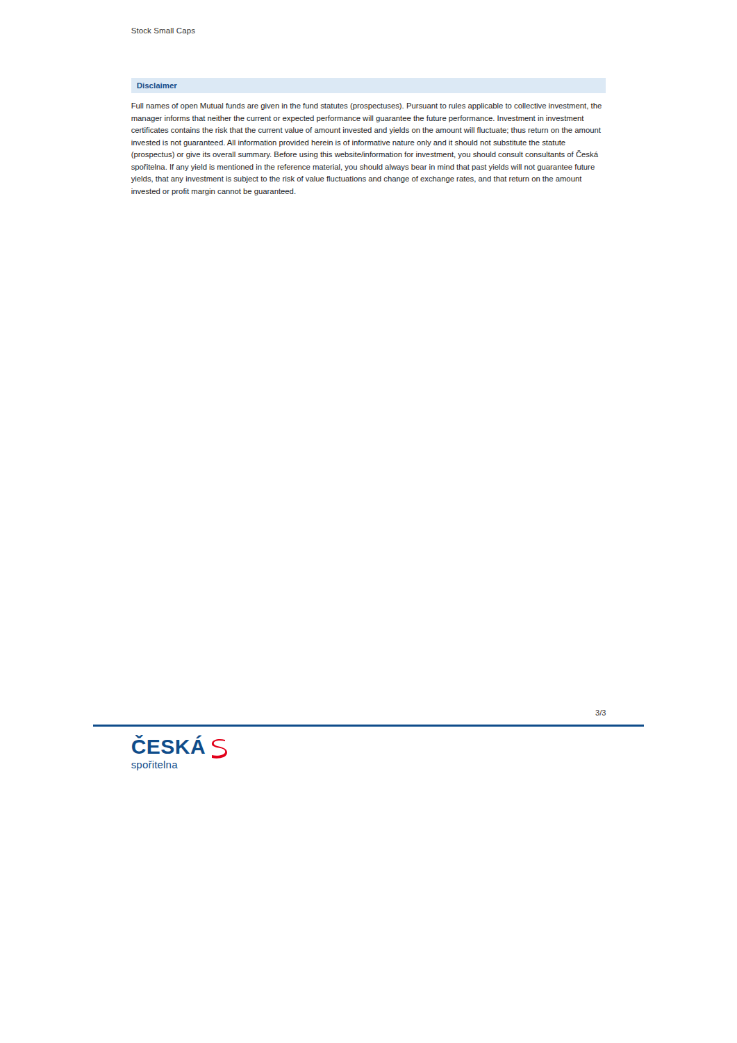Stock Small Caps
Disclaimer
Full names of open Mutual funds are given in the fund statutes (prospectuses). Pursuant to rules applicable to collective investment, the manager informs that neither the current or expected performance will guarantee the future performance. Investment in investment certificates contains the risk that the current value of amount invested and yields on the amount will fluctuate; thus return on the amount invested is not guaranteed. All information provided herein is of informative nature only and it should not substitute the statute (prospectus) or give its overall summary. Before using this website/information for investment, you should consult consultants of Česká spořitelna. If any yield is mentioned in the reference material, you should always bear in mind that past yields will not guarantee future yields, that any investment is subject to the risk of value fluctuations and change of exchange rates, and that return on the amount invested or profit margin cannot be guaranteed.
3/3
ČESKÁ spořitelna